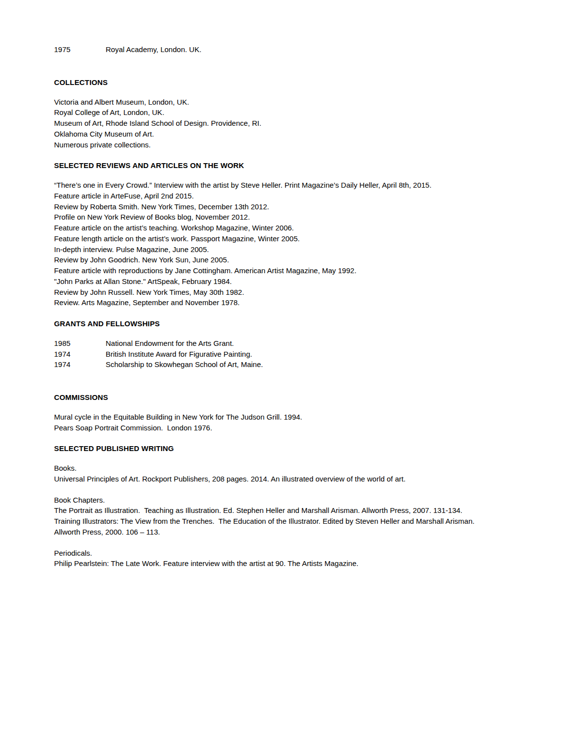1975 Royal Academy, London. UK.
COLLECTIONS
Victoria and Albert Museum, London, UK.
Royal College of Art, London, UK.
Museum of Art, Rhode Island School of Design. Providence, RI.
Oklahoma City Museum of Art.
Numerous private collections.
SELECTED REVIEWS AND ARTICLES ON THE WORK
“There’s one in Every Crowd.” Interview with the artist by Steve Heller. Print Magazine’s Daily Heller, April 8th, 2015.
Feature article in ArteFuse, April 2nd 2015.
Review by Roberta Smith. New York Times, December 13th 2012.
Profile on New York Review of Books blog, November 2012.
Feature article on the artist’s teaching. Workshop Magazine, Winter 2006.
Feature length article on the artist’s work. Passport Magazine, Winter 2005.
In-depth interview. Pulse Magazine, June 2005.
Review by John Goodrich. New York Sun, June 2005.
Feature article with reproductions by Jane Cottingham. American Artist Magazine, May 1992.
"John Parks at Allan Stone." ArtSpeak, February 1984.
Review by John Russell. New York Times, May 30th 1982.
Review. Arts Magazine, September and November 1978.
GRANTS AND FELLOWSHIPS
1985 National Endowment for the Arts Grant.
1974 British Institute Award for Figurative Painting.
1974 Scholarship to Skowhegan School of Art, Maine.
COMMISSIONS
Mural cycle in the Equitable Building in New York for The Judson Grill. 1994.
Pears Soap Portrait Commission. London 1976.
SELECTED PUBLISHED WRITING
Books.
Universal Principles of Art. Rockport Publishers, 208 pages. 2014. An illustrated overview of the world of art.
Book Chapters.
The Portrait as Illustration. Teaching as Illustration. Ed. Stephen Heller and Marshall Arisman. Allworth Press, 2007. 131-134.
Training Illustrators: The View from the Trenches. The Education of the Illustrator. Edited by Steven Heller and Marshall Arisman. Allworth Press, 2000. 106 – 113.
Periodicals.
Philip Pearlstein: The Late Work. Feature interview with the artist at 90. The Artists Magazine.